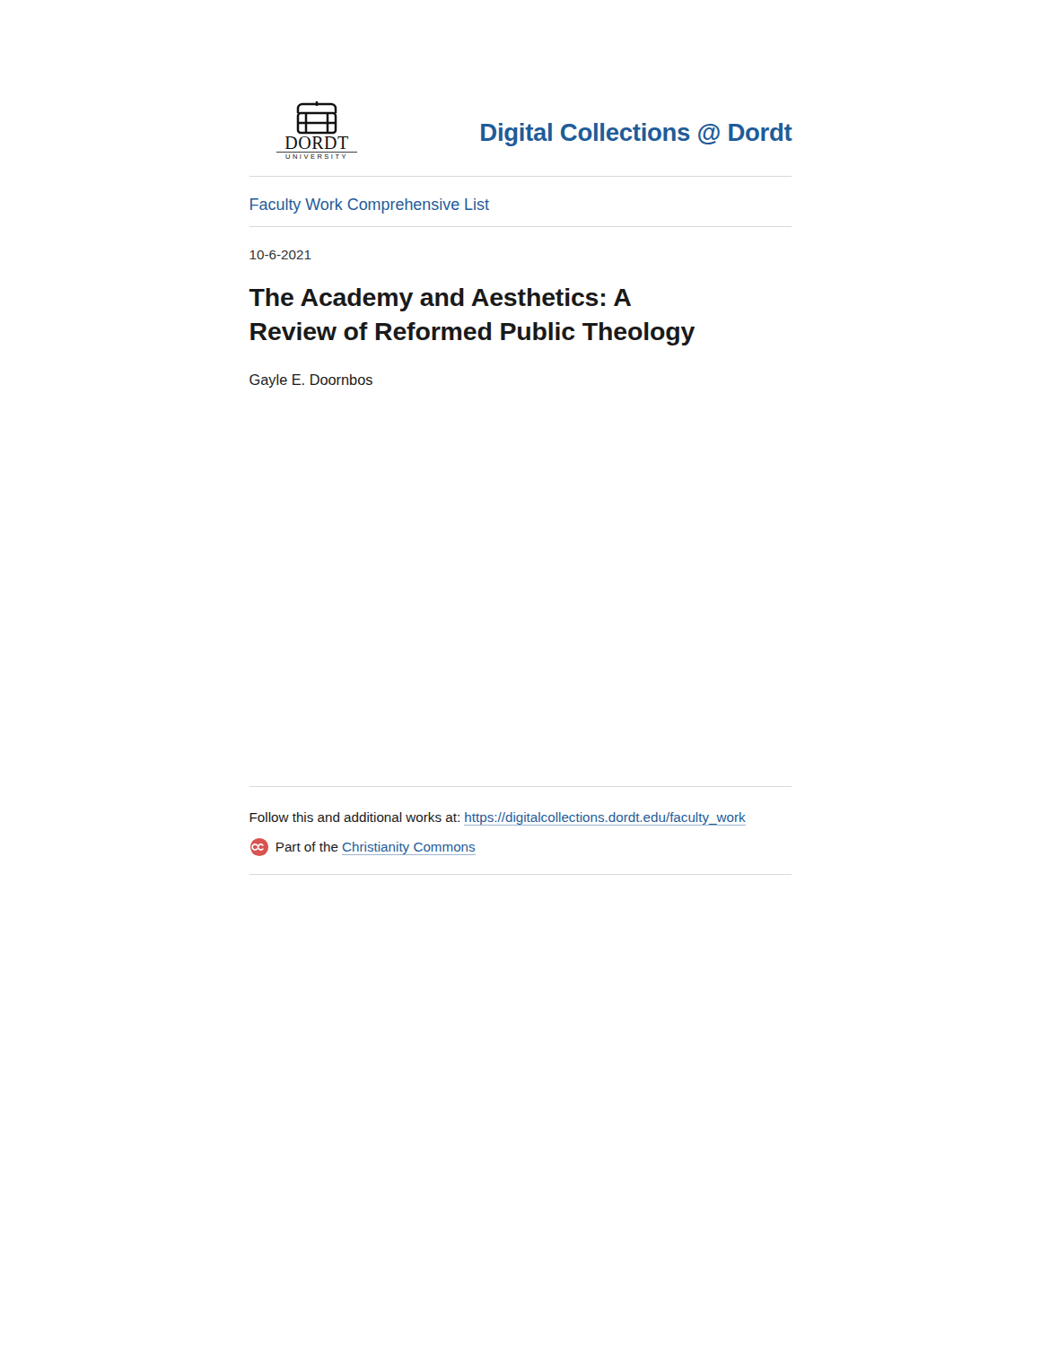DORDT UNIVERSITY
Digital Collections @ Dordt
Faculty Work Comprehensive List
10-6-2021
The Academy and Aesthetics: A Review of Reformed Public Theology
Gayle E. Doornbos
Follow this and additional works at: https://digitalcollections.dordt.edu/faculty_work
Part of the Christianity Commons